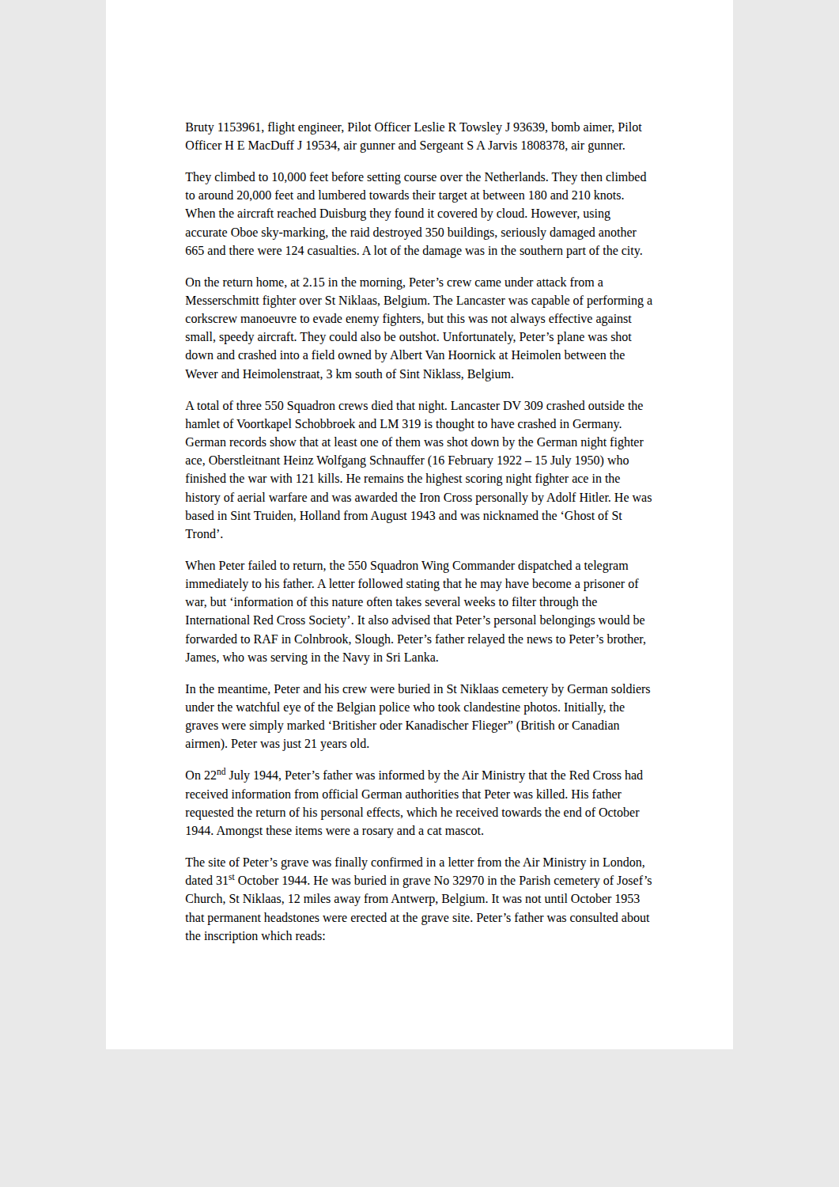Bruty 1153961, flight engineer, Pilot Officer Leslie R Towsley J 93639, bomb aimer, Pilot Officer H E MacDuff J 19534, air gunner and Sergeant S A Jarvis 1808378, air gunner.
They climbed to 10,000 feet before setting course over the Netherlands. They then climbed to around 20,000 feet and lumbered towards their target at between 180 and 210 knots. When the aircraft reached Duisburg they found it covered by cloud. However, using accurate Oboe sky-marking, the raid destroyed 350 buildings, seriously damaged another 665 and there were 124 casualties. A lot of the damage was in the southern part of the city.
On the return home, at 2.15 in the morning, Peter’s crew came under attack from a Messerschmitt fighter over St Niklaas, Belgium. The Lancaster was capable of performing a corkscrew manoeuvre to evade enemy fighters, but this was not always effective against small, speedy aircraft. They could also be outshot. Unfortunately, Peter’s plane was shot down and crashed into a field owned by Albert Van Hoornick at Heimolen between the Wever and Heimolenstraat, 3 km south of Sint Niklass, Belgium.
A total of three 550 Squadron crews died that night. Lancaster DV 309 crashed outside the hamlet of Voortkapel Schobbroek and LM 319 is thought to have crashed in Germany. German records show that at least one of them was shot down by the German night fighter ace, Oberstleitnant Heinz Wolfgang Schnauffer (16 February 1922 – 15 July 1950) who finished the war with 121 kills. He remains the highest scoring night fighter ace in the history of aerial warfare and was awarded the Iron Cross personally by Adolf Hitler. He was based in Sint Truiden, Holland from August 1943 and was nicknamed the ‘Ghost of St Trond’.
When Peter failed to return, the 550 Squadron Wing Commander dispatched a telegram immediately to his father. A letter followed stating that he may have become a prisoner of war, but ‘information of this nature often takes several weeks to filter through the International Red Cross Society’. It also advised that Peter’s personal belongings would be forwarded to RAF in Colnbrook, Slough. Peter’s father relayed the news to Peter’s brother, James, who was serving in the Navy in Sri Lanka.
In the meantime, Peter and his crew were buried in St Niklaas cemetery by German soldiers under the watchful eye of the Belgian police who took clandestine photos. Initially, the graves were simply marked ‘Britisher oder Kanadischer Flieger” (British or Canadian airmen). Peter was just 21 years old.
On 22nd July 1944, Peter’s father was informed by the Air Ministry that the Red Cross had received information from official German authorities that Peter was killed. His father requested the return of his personal effects, which he received towards the end of October 1944. Amongst these items were a rosary and a cat mascot.
The site of Peter’s grave was finally confirmed in a letter from the Air Ministry in London, dated 31st October 1944. He was buried in grave No 32970 in the Parish cemetery of Josef’s Church, St Niklaas, 12 miles away from Antwerp, Belgium. It was not until October 1953 that permanent headstones were erected at the grave site. Peter’s father was consulted about the inscription which reads: